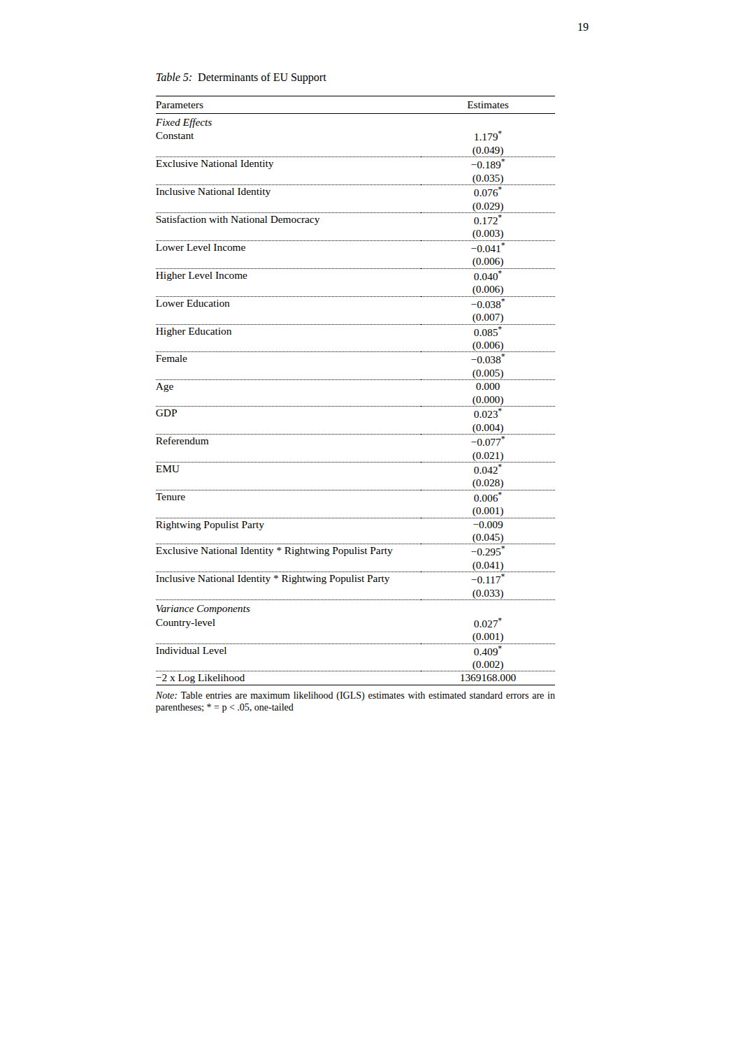19
Table 5: Determinants of EU Support
| Parameters | Estimates |
| Fixed Effects | |
| Constant | 1.179 * |
| | (0.049) |
| Exclusive National Identity | −0.189 * |
| | (0.035) |
| Inclusive National Identity | 0.076 * |
| | (0.029) |
| Satisfaction with National Democracy | 0.172 * |
| | (0.003) |
| Lower Level Income | −0.041 * |
| | (0.006) |
| Higher Level Income | 0.040 * |
| | (0.006) |
| Lower Education | −0.038 * |
| | (0.007) |
| Higher Education | 0.085 * |
| | (0.006) |
| Female | −0.038 * |
| | (0.005) |
| Age | 0.000 |
| | (0.000) |
| GDP | 0.023 * |
| | (0.004) |
| Referendum | −0.077 * |
| | (0.021) |
| EMU | 0.042 * |
| | (0.028) |
| Tenure | 0.006 * |
| | (0.001) |
| Rightwing Populist Party | −0.009 |
| | (0.045) |
| Exclusive National Identity * Rightwing Populist Party | −0.295 * |
| | (0.041) |
| Inclusive National Identity * Rightwing Populist Party | −0.117 * |
| | (0.033) |
| Variance Components | |
| Country-level | 0.027 * |
| | (0.001) |
| Individual Level | 0.409 * |
| | (0.002) |
| −2 x Log Likelihood | 1369168.000 |
Note: Table entries are maximum likelihood (IGLS) estimates with estimated standard errors are in parentheses; * = p < .05, one-tailed